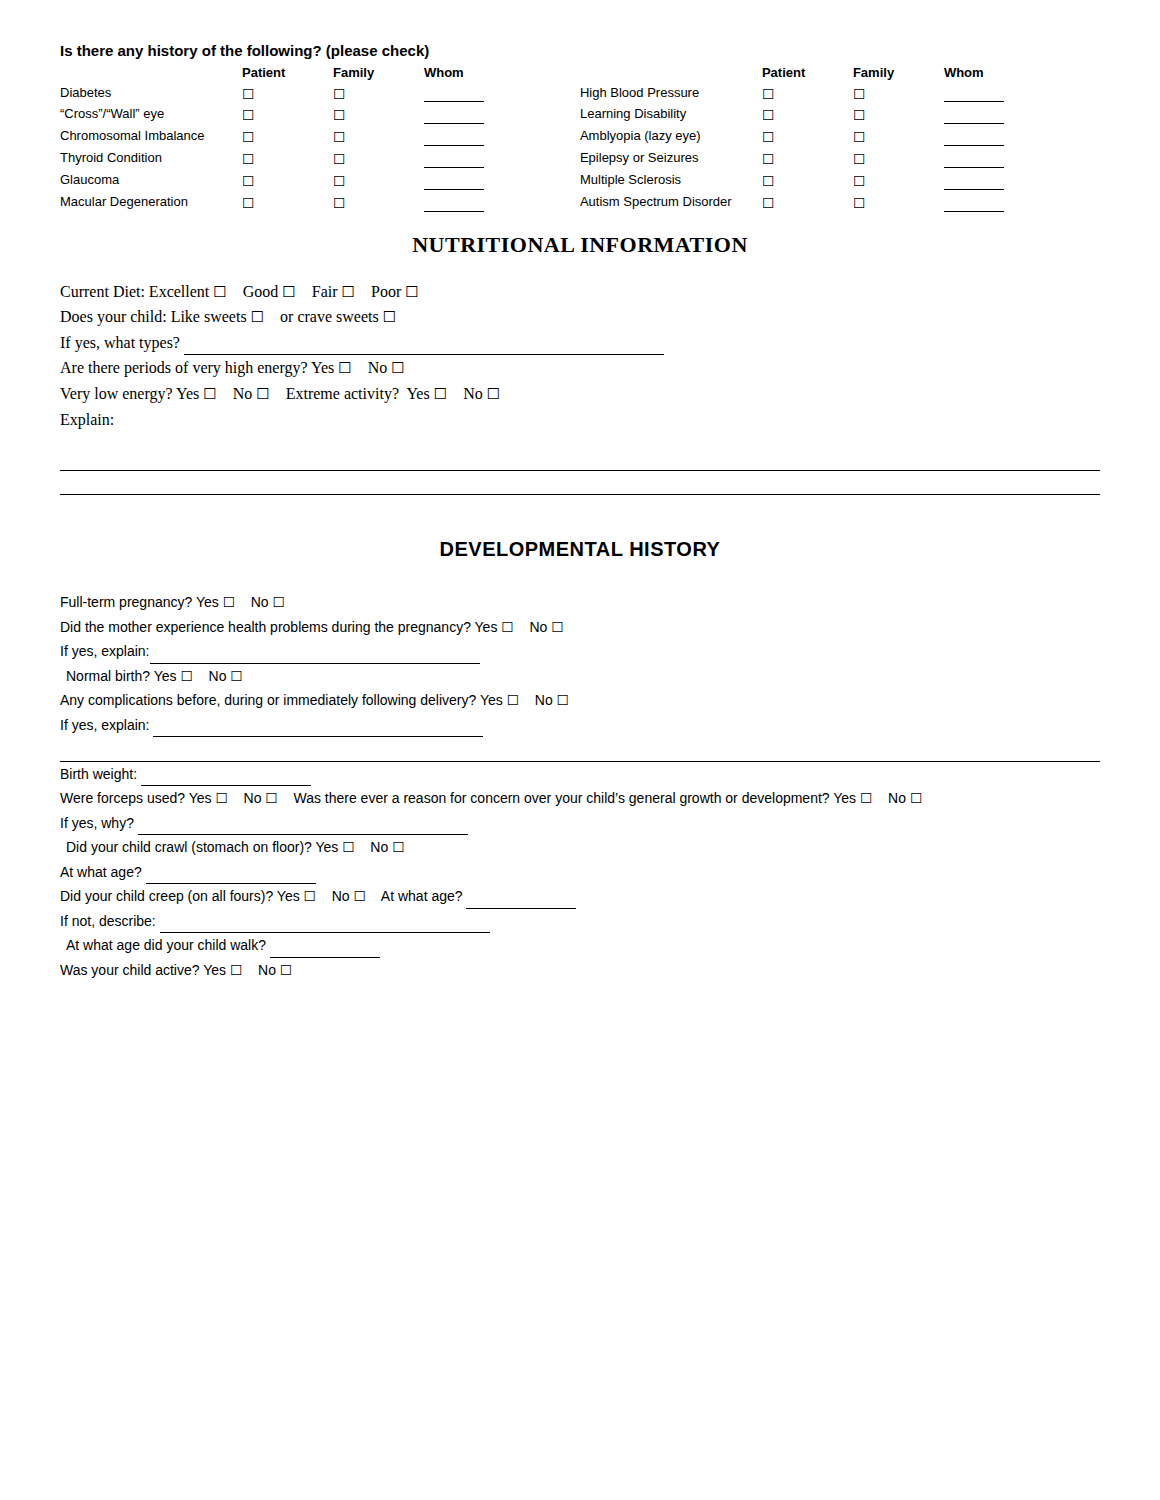Is there any history of the following? (please check)
| | Patient | Family | Whom | | Patient | Family | Whom |
| --- | --- | --- | --- | --- | --- | --- | --- |
| Diabetes | ☐ | ☐ | | High Blood Pressure | ☐ | ☐ | |
| “Cross”/“Wall” eye | ☐ | ☐ | | Learning Disability | ☐ | ☐ | |
| Chromosomal Imbalance | ☐ | ☐ | | Amblyopia (lazy eye) | ☐ | ☐ | |
| Thyroid Condition | ☐ | ☐ | | Epilepsy or Seizures | ☐ | ☐ | |
| Glaucoma | ☐ | ☐ | | Multiple Sclerosis | ☐ | ☐ | |
| Macular Degeneration | ☐ | ☐ | | Autism Spectrum Disorder | ☐ | ☐ | |
NUTRITIONAL INFORMATION
Current Diet: Excellent ☐ Good ☐ Fair ☐ Poor ☐
Does your child: Like sweets ☐ or crave sweets ☐
If yes, what types?
Are there periods of very high energy? Yes ☐ No ☐
Very low energy? Yes ☐ No ☐ Extreme activity? Yes ☐ No ☐
Explain:
DEVELOPMENTAL HISTORY
Full-term pregnancy? Yes ☐ No ☐
Did the mother experience health problems during the pregnancy? Yes ☐ No ☐
If yes, explain:
Normal birth? Yes ☐ No ☐
Any complications before, during or immediately following delivery? Yes ☐ No ☐
If yes, explain:
Birth weight:
Were forceps used? Yes ☐ No ☐ Was there ever a reason for concern over your child’s general growth or development? Yes ☐ No ☐
If yes, why?
Did your child crawl (stomach on floor)? Yes ☐ No ☐
At what age?
Did your child creep (on all fours)? Yes ☐ No ☐ At what age?
If not, describe:
At what age did your child walk?
Was your child active? Yes ☐ No ☐